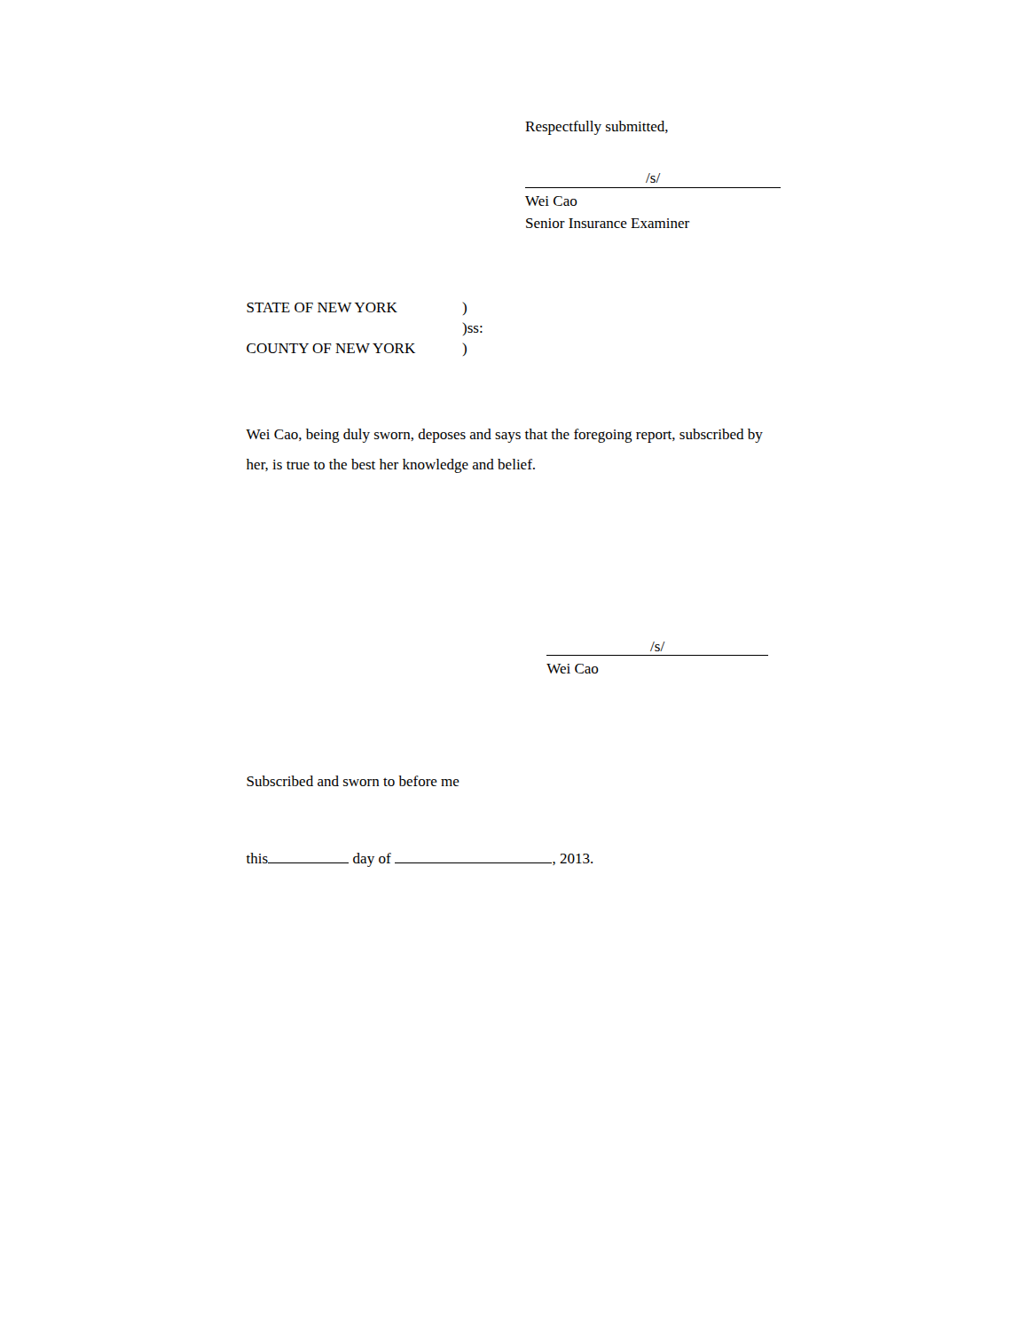Respectfully submitted,
/s/
Wei Cao
Senior Insurance Examiner
| STATE OF NEW YORK | ) |
| | )ss: |
| COUNTY OF NEW YORK | ) |
Wei Cao, being duly sworn, deposes and says that the foregoing report, subscribed by her, is true to the best her knowledge and belief.
/s/
Wei Cao
Subscribed and sworn to before me
this day of , 2013.